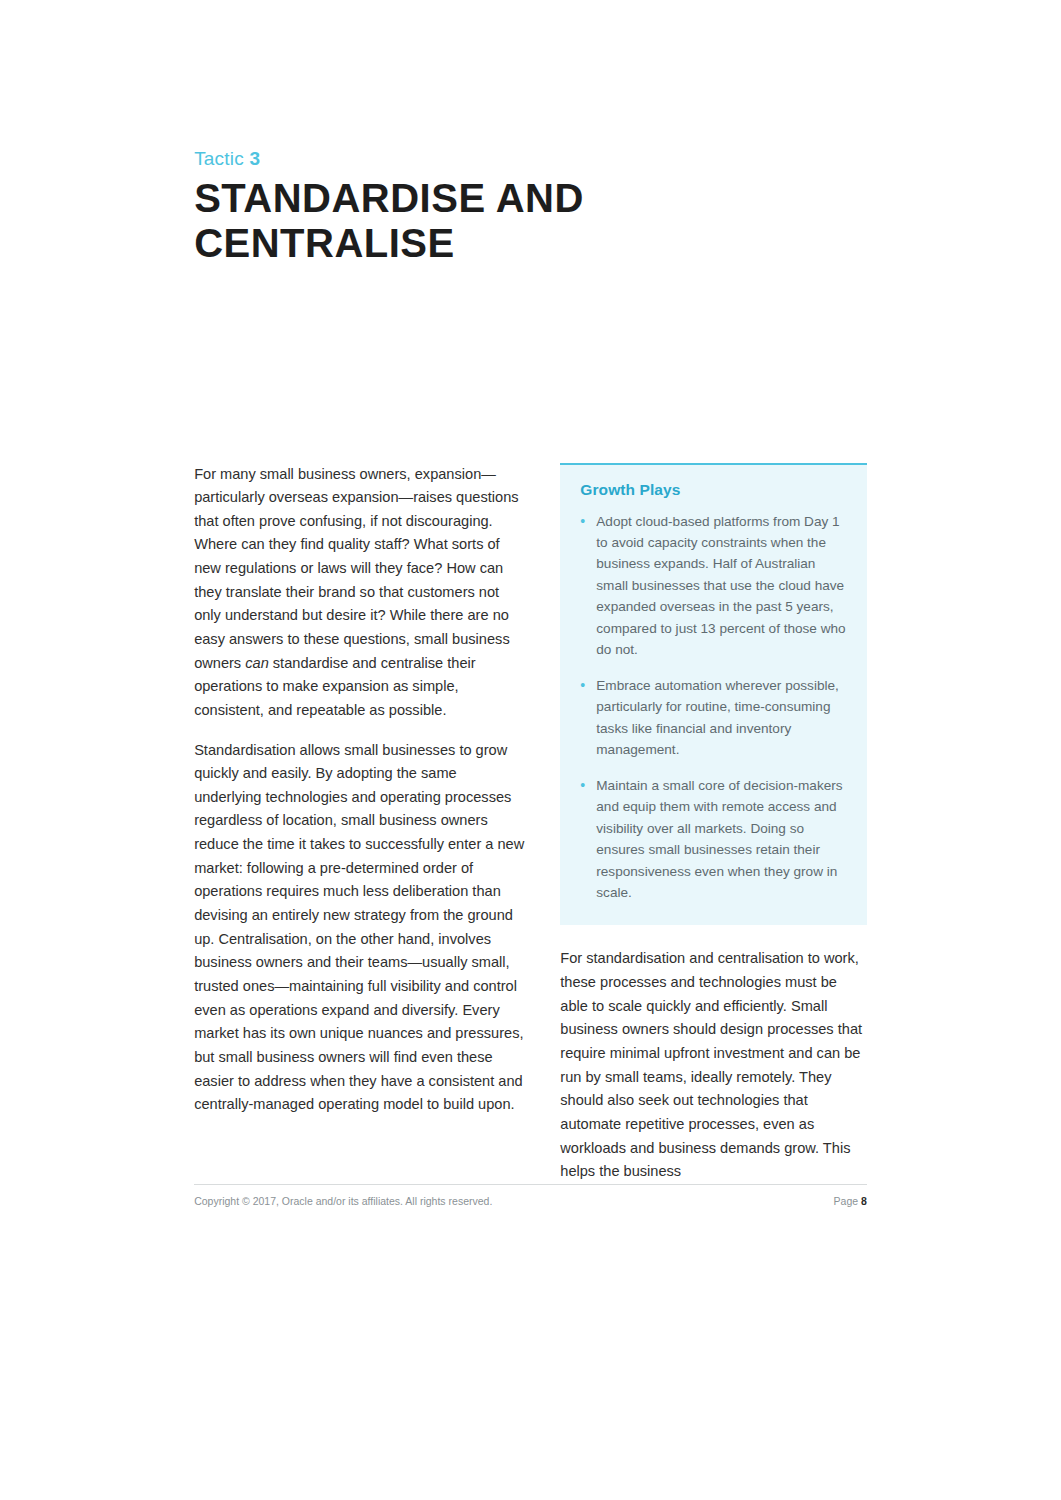Tactic 3
Standardise and
Centralise
For many small business owners, expansion—particularly overseas expansion—raises questions that often prove confusing, if not discouraging. Where can they find quality staff? What sorts of new regulations or laws will they face? How can they translate their brand so that customers not only understand but desire it? While there are no easy answers to these questions, small business owners can standardise and centralise their operations to make expansion as simple, consistent, and repeatable as possible.
Standardisation allows small businesses to grow quickly and easily. By adopting the same underlying technologies and operating processes regardless of location, small business owners reduce the time it takes to successfully enter a new market: following a pre-determined order of operations requires much less deliberation than devising an entirely new strategy from the ground up. Centralisation, on the other hand, involves business owners and their teams—usually small, trusted ones—maintaining full visibility and control even as operations expand and diversify. Every market has its own unique nuances and pressures, but small business owners will find even these easier to address when they have a consistent and centrally-managed operating model to build upon.
Growth Plays
Adopt cloud-based platforms from Day 1 to avoid capacity constraints when the business expands. Half of Australian small businesses that use the cloud have expanded overseas in the past 5 years, compared to just 13 percent of those who do not.
Embrace automation wherever possible, particularly for routine, time-consuming tasks like financial and inventory management.
Maintain a small core of decision-makers and equip them with remote access and visibility over all markets. Doing so ensures small businesses retain their responsiveness even when they grow in scale.
For standardisation and centralisation to work, these processes and technologies must be able to scale quickly and efficiently. Small business owners should design processes that require minimal upfront investment and can be run by small teams, ideally remotely. They should also seek out technologies that automate repetitive processes, even as workloads and business demands grow. This helps the business
Copyright © 2017, Oracle and/or its affiliates. All rights reserved. Page 8